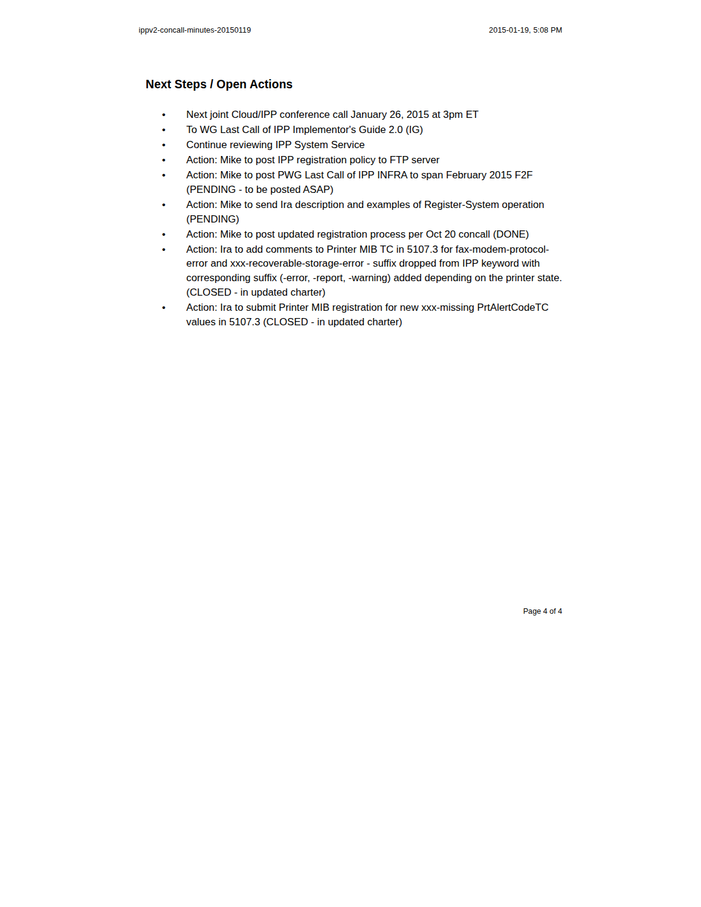ippv2-concall-minutes-20150119
2015-01-19, 5:08 PM
Next Steps / Open Actions
Next joint Cloud/IPP conference call January 26, 2015 at 3pm ET
To WG Last Call of IPP Implementor's Guide 2.0 (IG)
Continue reviewing IPP System Service
Action: Mike to post IPP registration policy to FTP server
Action: Mike to post PWG Last Call of IPP INFRA to span February 2015 F2F (PENDING - to be posted ASAP)
Action: Mike to send Ira description and examples of Register-System operation (PENDING)
Action: Mike to post updated registration process per Oct 20 concall (DONE)
Action: Ira to add comments to Printer MIB TC in 5107.3 for fax-modem-protocol-error and xxx-recoverable-storage-error - suffix dropped from IPP keyword with corresponding suffix (-error, -report, -warning) added depending on the printer state. (CLOSED - in updated charter)
Action: Ira to submit Printer MIB registration for new xxx-missing PrtAlertCodeTC values in 5107.3 (CLOSED - in updated charter)
Page 4 of 4